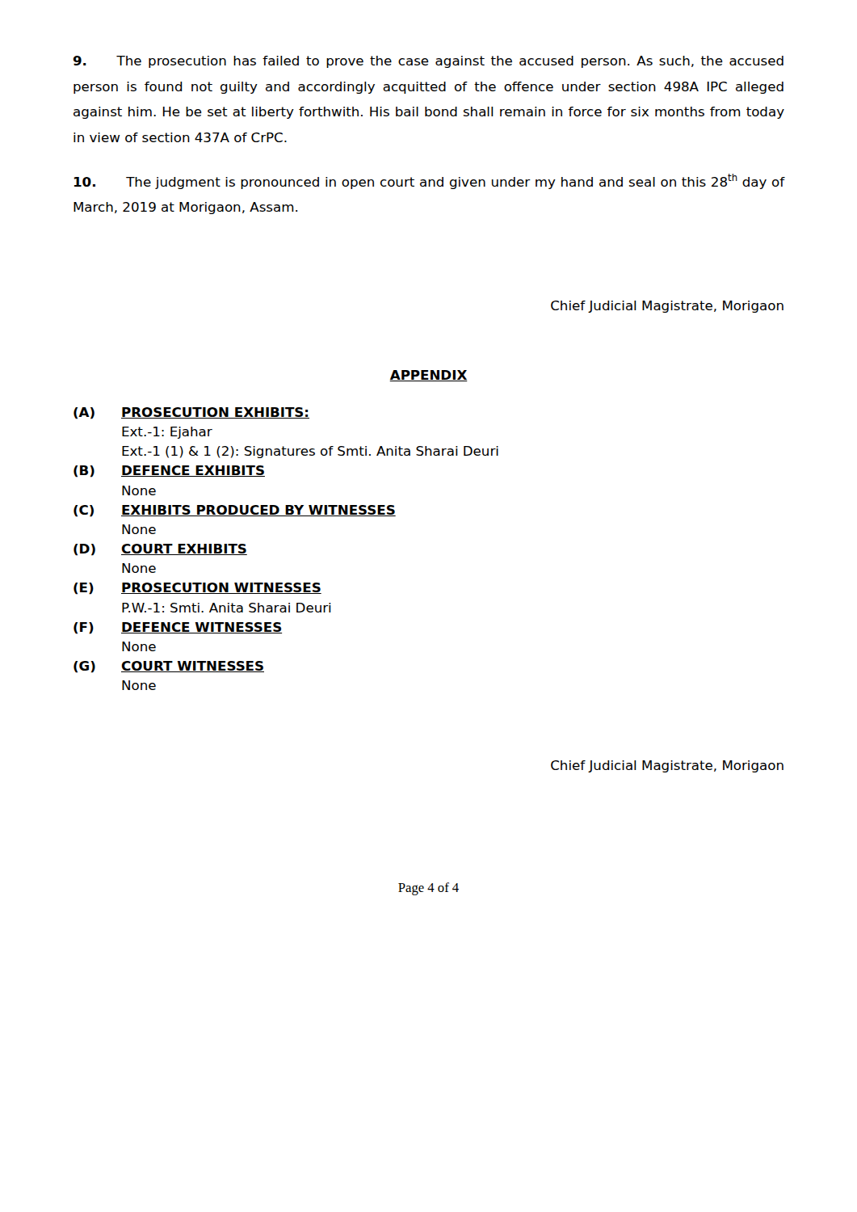9. The prosecution has failed to prove the case against the accused person. As such, the accused person is found not guilty and accordingly acquitted of the offence under section 498A IPC alleged against him. He be set at liberty forthwith. His bail bond shall remain in force for six months from today in view of section 437A of CrPC.
10. The judgment is pronounced in open court and given under my hand and seal on this 28th day of March, 2019 at Morigaon, Assam.
Chief Judicial Magistrate, Morigaon
APPENDIX
| (A) | PROSECUTION EXHIBITS: |
| | Ext.-1: Ejahar |
| | Ext.-1 (1) & 1 (2): Signatures of Smti. Anita Sharai Deuri |
| (B) | DEFENCE EXHIBITS |
| | None |
| (C) | EXHIBITS PRODUCED BY WITNESSES |
| | None |
| (D) | COURT EXHIBITS |
| | None |
| (E) | PROSECUTION WITNESSES |
| | P.W.-1: Smti. Anita Sharai Deuri |
| (F) | DEFENCE WITNESSES |
| | None |
| (G) | COURT WITNESSES |
| | None |
Chief Judicial Magistrate, Morigaon
Page 4 of 4